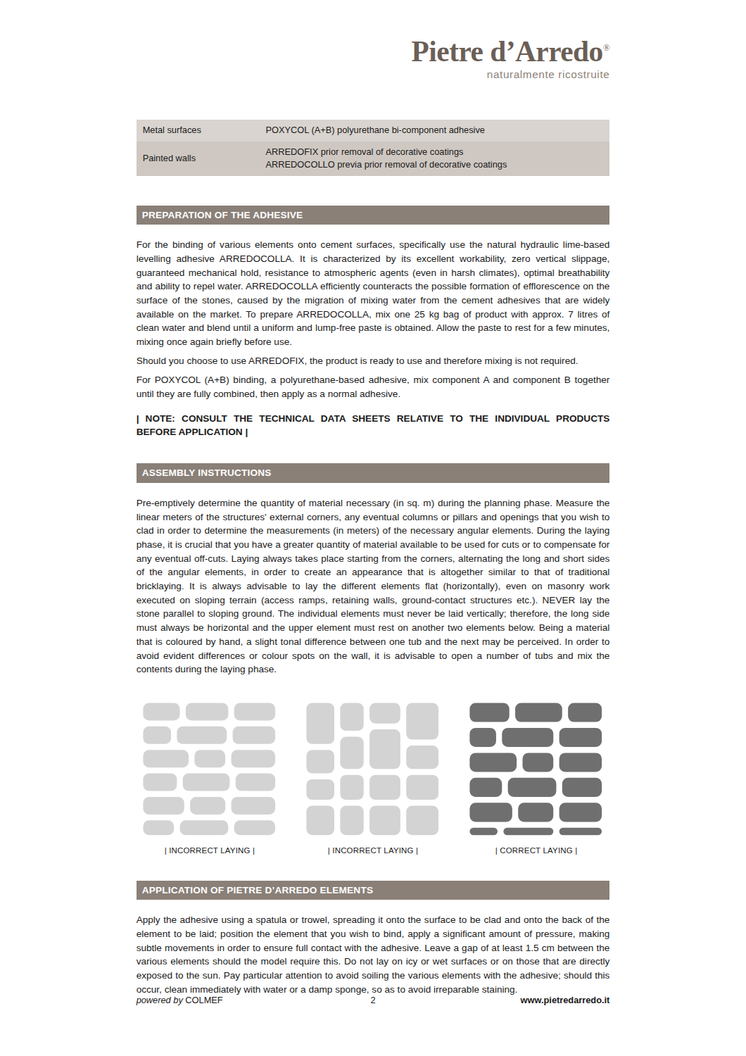Pietre d’Arredo®
naturalmente ricostruite
| Metal surfaces | POXYCOL (A+B) polyurethane bi-component adhesive |
| Painted walls | ARREDOFIX prior removal of decorative coatings ARREDOCOLLO previa prior removal of decorative coatings |
PREPARATION OF THE ADHESIVE
For the binding of various elements onto cement surfaces, specifically use the natural hydraulic lime-based levelling adhesive ARREDOCOLLA. It is characterized by its excellent workability, zero vertical slippage, guaranteed mechanical hold, resistance to atmospheric agents (even in harsh climates), optimal breathability and ability to repel water. ARREDOCOLLA efficiently counteracts the possible formation of efflorescence on the surface of the stones, caused by the migration of mixing water from the cement adhesives that are widely available on the market. To prepare ARREDOCOLLA, mix one 25 kg bag of product with approx. 7 litres of clean water and blend until a uniform and lump-free paste is obtained. Allow the paste to rest for a few minutes, mixing once again briefly before use.
Should you choose to use ARREDOFIX, the product is ready to use and therefore mixing is not required.
For POXYCOL (A+B) binding, a polyurethane-based adhesive, mix component A and component B together until they are fully combined, then apply as a normal adhesive.
| NOTE: CONSULT THE TECHNICAL DATA SHEETS RELATIVE TO THE INDIVIDUAL PRODUCTS BEFORE APPLICATION |
ASSEMBLY INSTRUCTIONS
Pre-emptively determine the quantity of material necessary (in sq. m) during the planning phase. Measure the linear meters of the structures' external corners, any eventual columns or pillars and openings that you wish to clad in order to determine the measurements (in meters) of the necessary angular elements. During the laying phase, it is crucial that you have a greater quantity of material available to be used for cuts or to compensate for any eventual off-cuts. Laying always takes place starting from the corners, alternating the long and short sides of the angular elements, in order to create an appearance that is altogether similar to that of traditional bricklaying. It is always advisable to lay the different elements flat (horizontally), even on masonry work executed on sloping terrain (access ramps, retaining walls, ground-contact structures etc.). NEVER lay the stone parallel to sloping ground. The individual elements must never be laid vertically; therefore, the long side must always be horizontal and the upper element must rest on another two elements below. Being a material that is coloured by hand, a slight tonal difference between one tub and the next may be perceived. In order to avoid evident differences or colour spots on the wall, it is advisable to open a number of tubs and mix the contents during the laying phase.
| INCORRECT LAYING |
| INCORRECT LAYING |
| CORRECT LAYING |
APPLICATION OF PIETRE D’ARREDO ELEMENTS
Apply the adhesive using a spatula or trowel, spreading it onto the surface to be clad and onto the back of the element to be laid; position the element that you wish to bind, apply a significant amount of pressure, making subtle movements in order to ensure full contact with the adhesive. Leave a gap of at least 1.5 cm between the various elements should the model require this. Do not lay on icy or wet surfaces or on those that are directly exposed to the sun. Pay particular attention to avoid soiling the various elements with the adhesive; should this occur, clean immediately with water or a damp sponge, so as to avoid irreparable staining.
powered by COLMEF
2
www.pietredarredo.it